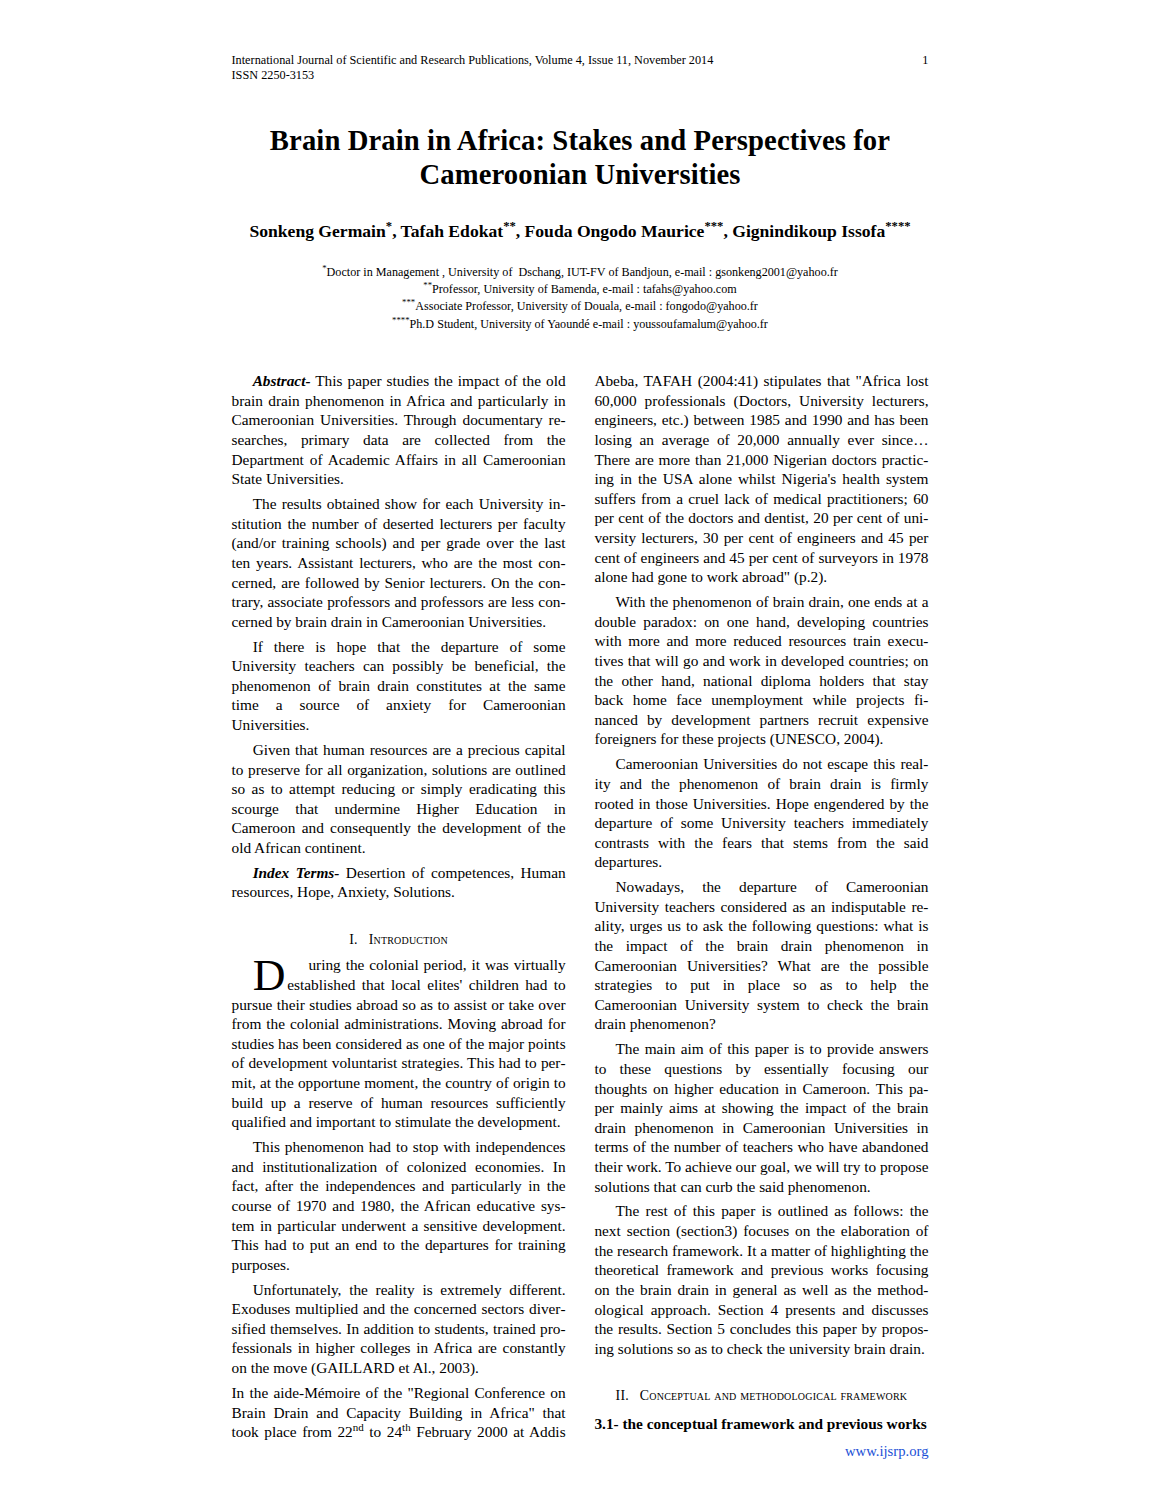International Journal of Scientific and Research Publications, Volume 4, Issue 11, November 2014
ISSN 2250-3153 1
Brain Drain in Africa: Stakes and Perspectives for
Cameroonian Universities
Sonkeng Germain*, Tafah Edokat**, Fouda Ongodo Maurice***, Gignindikoup Issofa****
*Doctor in Management , University of Dschang, IUT-FV of Bandjoun, e-mail : gsonkeng2001@yahoo.fr
**Professor, University of Bamenda, e-mail : tafahs@yahoo.com
***Associate Professor, University of Douala, e-mail : fongodo@yahoo.fr
****Ph.D Student, University of Yaoundé e-mail : youssoufamalum@yahoo.fr
Abstract- This paper studies the impact of the old brain drain phenomenon in Africa and particularly in Cameroonian Universities. Through documentary researches, primary data are collected from the Department of Academic Affairs in all Cameroonian State Universities.
The results obtained show for each University institution the number of deserted lecturers per faculty (and/or training schools) and per grade over the last ten years. Assistant lecturers, who are the most concerned, are followed by Senior lecturers. On the contrary, associate professors and professors are less concerned by brain drain in Cameroonian Universities.
If there is hope that the departure of some University teachers can possibly be beneficial, the phenomenon of brain drain constitutes at the same time a source of anxiety for Cameroonian Universities.
Given that human resources are a precious capital to preserve for all organization, solutions are outlined so as to attempt reducing or simply eradicating this scourge that undermine Higher Education in Cameroon and consequently the development of the old African continent.
Index Terms- Desertion of competences, Human resources, Hope, Anxiety, Solutions.
I. Introduction
During the colonial period, it was virtually established that local elites' children had to pursue their studies abroad so as to assist or take over from the colonial administrations. Moving abroad for studies has been considered as one of the major points of development voluntarist strategies. This had to permit, at the opportune moment, the country of origin to build up a reserve of human resources sufficiently qualified and important to stimulate the development.
This phenomenon had to stop with independences and institutionalization of colonized economies. In fact, after the independences and particularly in the course of 1970 and 1980, the African educative system in particular underwent a sensitive development. This had to put an end to the departures for training purposes.
Unfortunately, the reality is extremely different. Exoduses multiplied and the concerned sectors diversified themselves. In addition to students, trained professionals in higher colleges in Africa are constantly on the move (GAILLARD et Al., 2003).
In the aide-Mémoire of the "Regional Conference on Brain Drain and Capacity Building in Africa" that took place from 22nd to 24th February 2000 at Addis Abeba, TAFAH (2004:41) stipulates that "Africa lost 60,000 professionals (Doctors, University lecturers, engineers, etc.) between 1985 and 1990 and has been losing an average of 20,000 annually ever since… There are more than 21,000 Nigerian doctors practicing in the USA alone whilst Nigeria's health system suffers from a cruel lack of medical practitioners; 60 per cent of the doctors and dentist, 20 per cent of university lecturers, 30 per cent of engineers and 45 per cent of engineers and 45 per cent of surveyors in 1978 alone had gone to work abroad" (p.2).
With the phenomenon of brain drain, one ends at a double paradox: on one hand, developing countries with more and more reduced resources train executives that will go and work in developed countries; on the other hand, national diploma holders that stay back home face unemployment while projects financed by development partners recruit expensive foreigners for these projects (UNESCO, 2004).
Cameroonian Universities do not escape this reality and the phenomenon of brain drain is firmly rooted in those Universities. Hope engendered by the departure of some University teachers immediately contrasts with the fears that stems from the said departures.
Nowadays, the departure of Cameroonian University teachers considered as an indisputable reality, urges us to ask the following questions: what is the impact of the brain drain phenomenon in Cameroonian Universities? What are the possible strategies to put in place so as to help the Cameroonian University system to check the brain drain phenomenon?
The main aim of this paper is to provide answers to these questions by essentially focusing our thoughts on higher education in Cameroon. This paper mainly aims at showing the impact of the brain drain phenomenon in Cameroonian Universities in terms of the number of teachers who have abandoned their work. To achieve our goal, we will try to propose solutions that can curb the said phenomenon.
The rest of this paper is outlined as follows: the next section (section3) focuses on the elaboration of the research framework. It a matter of highlighting the theoretical framework and previous works focusing on the brain drain in general as well as the methodological approach. Section 4 presents and discusses the results. Section 5 concludes this paper by proposing solutions so as to check the university brain drain.
II. Conceptual and methodological framework
3.1- the conceptual framework and previous works
www.ijsrp.org